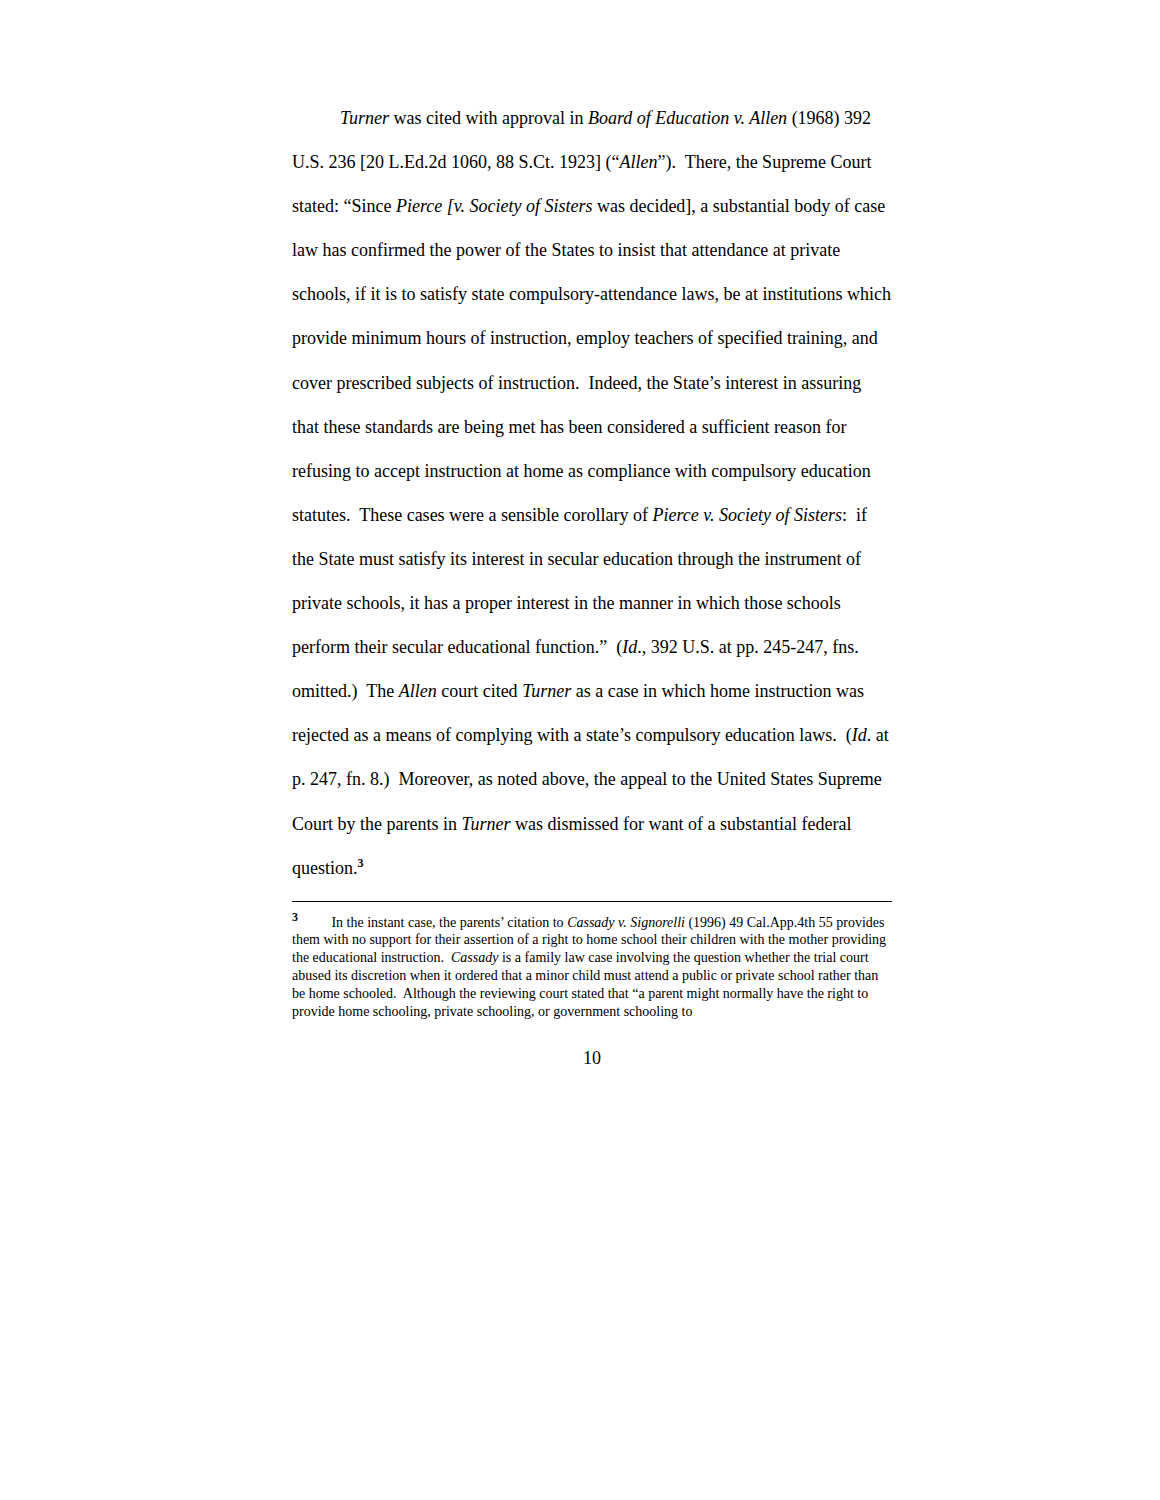Turner was cited with approval in Board of Education v. Allen (1968) 392 U.S. 236 [20 L.Ed.2d 1060, 88 S.Ct. 1923] (“Allen”). There, the Supreme Court stated: “Since Pierce [v. Society of Sisters was decided], a substantial body of case law has confirmed the power of the States to insist that attendance at private schools, if it is to satisfy state compulsory-attendance laws, be at institutions which provide minimum hours of instruction, employ teachers of specified training, and cover prescribed subjects of instruction. Indeed, the State’s interest in assuring that these standards are being met has been considered a sufficient reason for refusing to accept instruction at home as compliance with compulsory education statutes. These cases were a sensible corollary of Pierce v. Society of Sisters: if the State must satisfy its interest in secular education through the instrument of private schools, it has a proper interest in the manner in which those schools perform their secular educational function.” (Id., 392 U.S. at pp. 245-247, fns. omitted.) The Allen court cited Turner as a case in which home instruction was rejected as a means of complying with a state’s compulsory education laws. (Id. at p. 247, fn. 8.) Moreover, as noted above, the appeal to the United States Supreme Court by the parents in Turner was dismissed for want of a substantial federal question.3
3 In the instant case, the parents’ citation to Cassady v. Signorelli (1996) 49 Cal.App.4th 55 provides them with no support for their assertion of a right to home school their children with the mother providing the educational instruction. Cassady is a family law case involving the question whether the trial court abused its discretion when it ordered that a minor child must attend a public or private school rather than be home schooled. Although the reviewing court stated that “a parent might normally have the right to provide home schooling, private schooling, or government schooling to
10